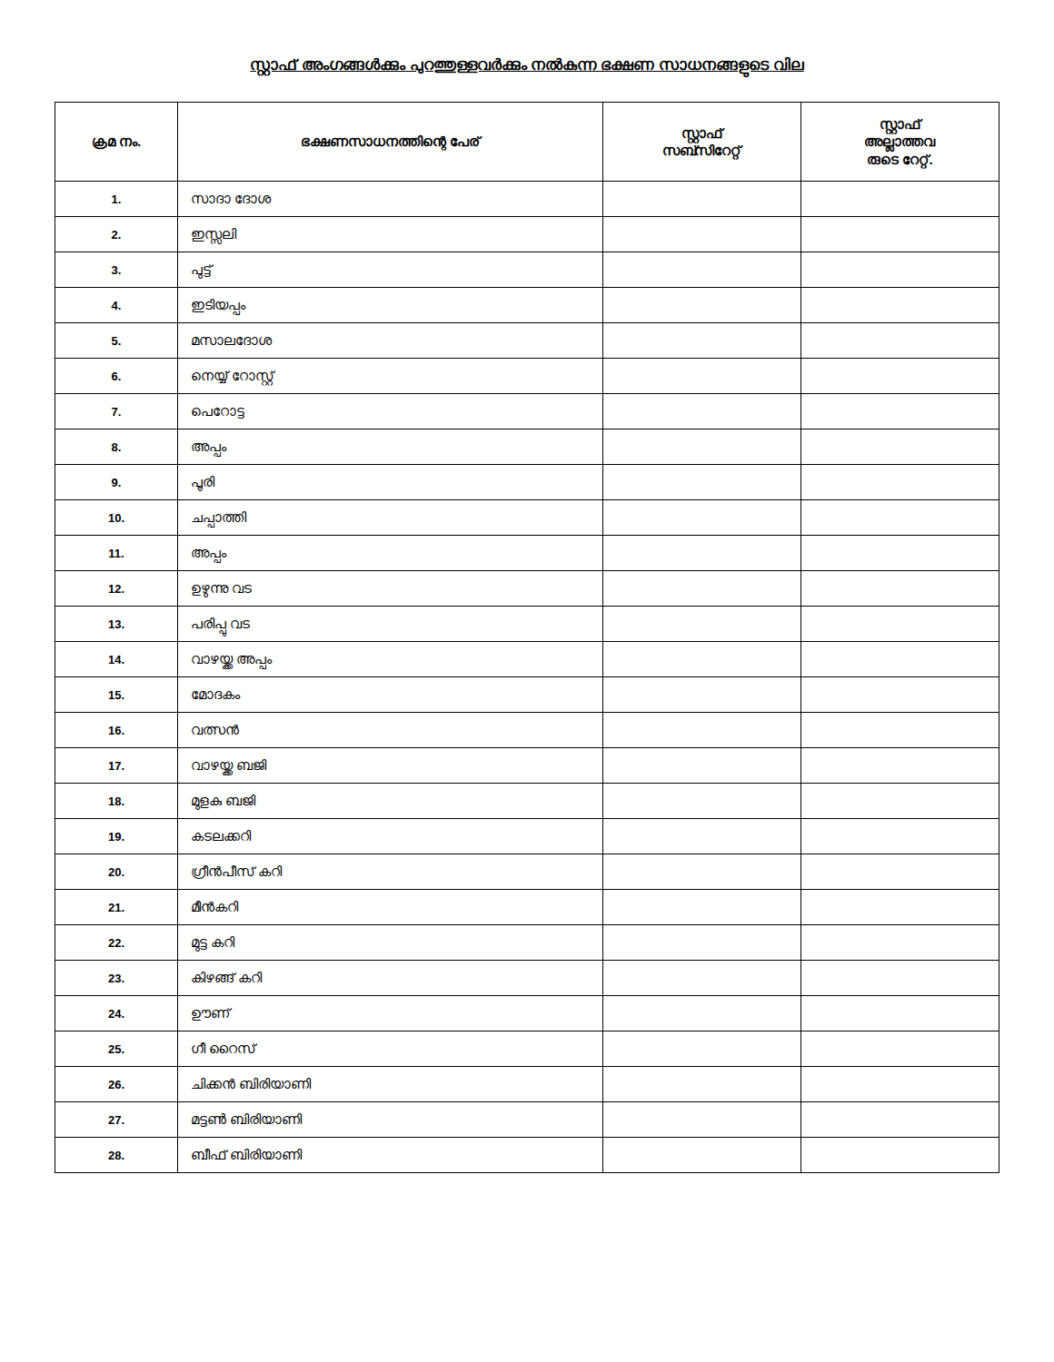സ്റ്റാഫ് അംഗങ്ങൾക്കും പുറത്തുള്ളവർക്കും നൽകുന്ന ഭക്ഷണ സാധനങ്ങളുടെ വില
| ക്രമ നം. | ഭക്ഷണസാധനത്തിന്റെ പേര് | സ്റ്റാഫ് സബ്സിറേറ്റ് | സ്റ്റാഫ് അല്ലാത്തവ രുടെ റേറ്റ്. |
| --- | --- | --- | --- |
| 1. | സാദാ ദോശ | | |
| 2. | ഇസ്സലി | | |
| 3. | പുട്ട് | | |
| 4. | ഇടിയപ്പം | | |
| 5. | മസാലദോശ | | |
| 6. | നെയ്യ് റോസ്റ്റ് | | |
| 7. | പെറോട്ട | | |
| 8. | അപ്പം | | |
| 9. | പൂരി | | |
| 10. | ചപ്പാത്തി | | |
| 11. | അപ്പം | | |
| 12. | ഉഴുന്നു വട | | |
| 13. | പരിപ്പു വട | | |
| 14. | വാഴയ്ക്ക അപ്പം | | |
| 15. | മോദകം | | |
| 16. | വത്സൻ | | |
| 17. | വാഴയ്ക്ക ബജി | | |
| 18. | മുളകു ബജി | | |
| 19. | കടലക്കറി | | |
| 20. | ഗ്രീൻപീസ് കറി | | |
| 21. | മീൻകറി | | |
| 22. | മുട്ട കറി | | |
| 23. | കിഴങ്ങ് കറി | | |
| 24. | ഊണ് | | |
| 25. | ഗീ റൈസ് | | |
| 26. | ചിക്കൻ ബിരിയാണി | | |
| 27. | മട്ടൺ ബിരിയാണി | | |
| 28. | ബീഫ് ബിരിയാണി | | |